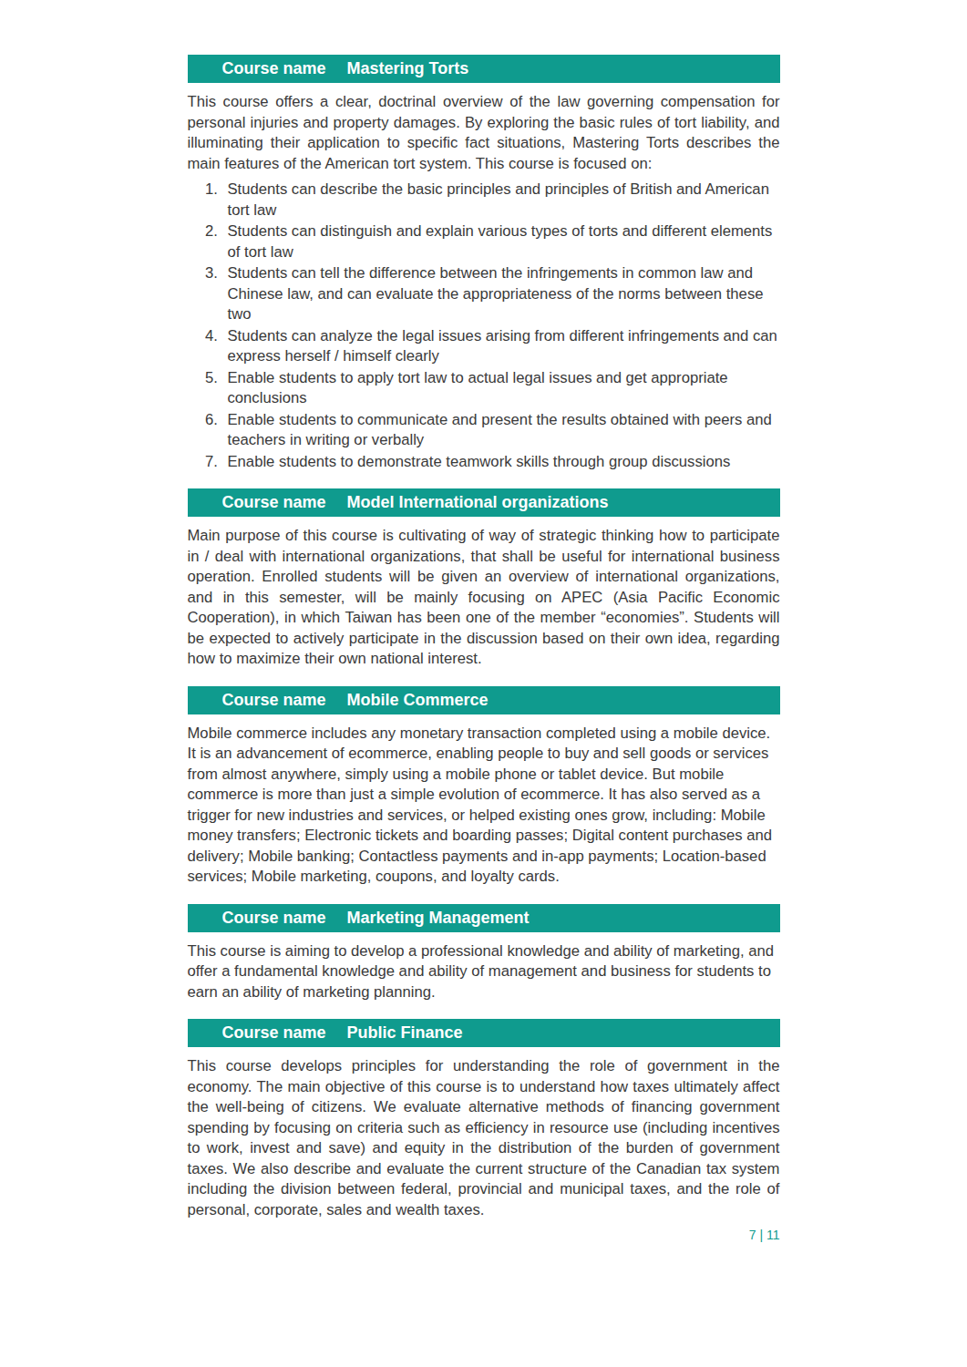Course name Mastering Torts
This course offers a clear, doctrinal overview of the law governing compensation for personal injuries and property damages. By exploring the basic rules of tort liability, and illuminating their application to specific fact situations, Mastering Torts describes the main features of the American tort system. This course is focused on:
Students can describe the basic principles and principles of British and American tort law
Students can distinguish and explain various types of torts and different elements of tort law
Students can tell the difference between the infringements in common law and Chinese law, and can evaluate the appropriateness of the norms between these two
Students can analyze the legal issues arising from different infringements and can express herself / himself clearly
Enable students to apply tort law to actual legal issues and get appropriate conclusions
Enable students to communicate and present the results obtained with peers and teachers in writing or verbally
Enable students to demonstrate teamwork skills through group discussions
Course name Model International organizations
Main purpose of this course is cultivating of way of strategic thinking how to participate in / deal with international organizations, that shall be useful for international business operation. Enrolled students will be given an overview of international organizations, and in this semester, will be mainly focusing on APEC (Asia Pacific Economic Cooperation), in which Taiwan has been one of the member “economies”. Students will be expected to actively participate in the discussion based on their own idea, regarding how to maximize their own national interest.
Course name Mobile Commerce
Mobile commerce includes any monetary transaction completed using a mobile device. It is an advancement of ecommerce, enabling people to buy and sell goods or services from almost anywhere, simply using a mobile phone or tablet device. But mobile commerce is more than just a simple evolution of ecommerce. It has also served as a trigger for new industries and services, or helped existing ones grow, including: Mobile money transfers; Electronic tickets and boarding passes; Digital content purchases and delivery; Mobile banking; Contactless payments and in-app payments; Location-based services; Mobile marketing, coupons, and loyalty cards.
Course name Marketing Management
This course is aiming to develop a professional knowledge and ability of marketing, and offer a fundamental knowledge and ability of management and business for students to earn an ability of marketing planning.
Course name Public Finance
This course develops principles for understanding the role of government in the economy. The main objective of this course is to understand how taxes ultimately affect the well-being of citizens. We evaluate alternative methods of financing government spending by focusing on criteria such as efficiency in resource use (including incentives to work, invest and save) and equity in the distribution of the burden of government taxes. We also describe and evaluate the current structure of the Canadian tax system including the division between federal, provincial and municipal taxes, and the role of personal, corporate, sales and wealth taxes.
7 | 11